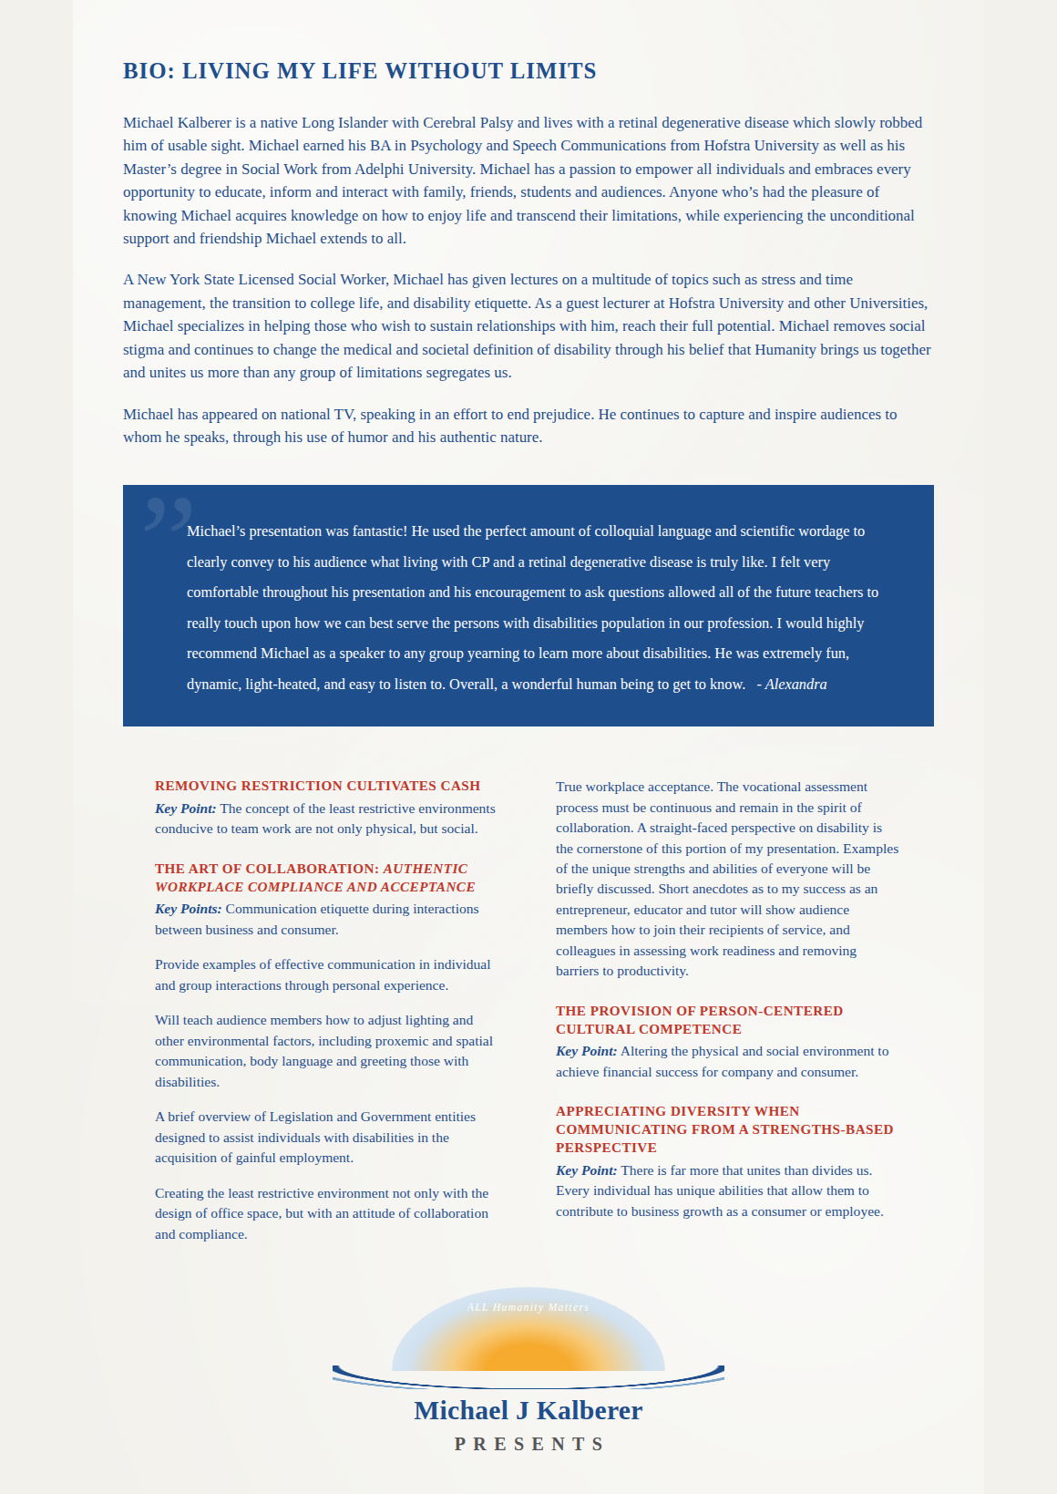Bio: Living My Life Without Limits
Michael Kalberer is a native Long Islander with Cerebral Palsy and lives with a retinal degenerative disease which slowly robbed him of usable sight. Michael earned his BA in Psychology and Speech Communications from Hofstra University as well as his Master’s degree in Social Work from Adelphi University. Michael has a passion to empower all individuals and embraces every opportunity to educate, inform and interact with family, friends, students and audiences. Anyone who’s had the pleasure of knowing Michael acquires knowledge on how to enjoy life and transcend their limitations, while experiencing the unconditional support and friendship Michael extends to all.
A New York State Licensed Social Worker, Michael has given lectures on a multitude of topics such as stress and time management, the transition to college life, and disability etiquette. As a guest lecturer at Hofstra University and other Universities, Michael specializes in helping those who wish to sustain relationships with him, reach their full potential. Michael removes social stigma and continues to change the medical and societal definition of disability through his belief that Humanity brings us together and unites us more than any group of limitations segregates us.
Michael has appeared on national TV, speaking in an effort to end prejudice. He continues to capture and inspire audiences to whom he speaks, through his use of humor and his authentic nature.
”
Michael’s presentation was fantastic! He used the perfect amount of colloquial language and scientific wordage to clearly convey to his audience what living with CP and a retinal degenerative disease is truly like. I felt very comfortable throughout his presentation and his encouragement to ask questions allowed all of the future teachers to really touch upon how we can best serve the persons with disabilities population in our profession. I would highly recommend Michael as a speaker to any group yearning to learn more about disabilities. He was extremely fun, dynamic, light-heated, and easy to listen to. Overall, a wonderful human being to get to know. - Alexandra
Removing Restriction Cultivates Cash
Key Point: The concept of the least restrictive environments conducive to team work are not only physical, but social.
The Art of Collaboration: Authentic Workplace Compliance and Acceptance
Key Points: Communication etiquette during interactions between business and consumer.
Provide examples of effective communication in individual and group interactions through personal experience.
Will teach audience members how to adjust lighting and other environmental factors, including proxemic and spatial communication, body language and greeting those with disabilities.
A brief overview of Legislation and Government entities designed to assist individuals with disabilities in the acquisition of gainful employment.
Creating the least restrictive environment not only with the design of office space, but with an attitude of collaboration and compliance.
True workplace acceptance. The vocational assessment process must be continuous and remain in the spirit of collaboration. A straight-faced perspective on disability is the cornerstone of this portion of my presentation. Examples of the unique strengths and abilities of everyone will be briefly discussed. Short anecdotes as to my success as an entrepreneur, educator and tutor will show audience members how to join their recipients of service, and colleagues in assessing work readiness and removing barriers to productivity.
The Provision of Person-Centered Cultural Competence
Key Point: Altering the physical and social environment to achieve financial success for company and consumer.
Appreciating Diversity When Communicating From a Strengths-Based Perspective
Key Point: There is far more that unites than divides us. Every individual has unique abilities that allow them to contribute to business growth as a consumer or employee.
ALL Humanity Matters
Michael J Kalberer
PRESENTS